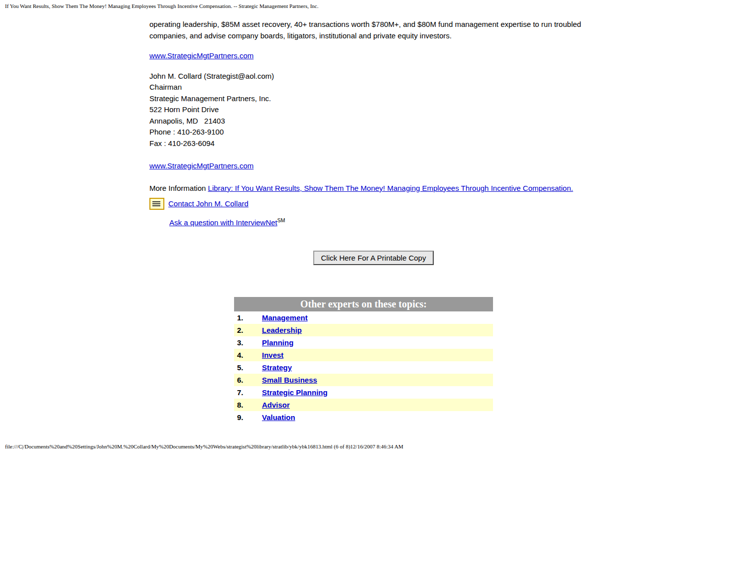If You Want Results, Show Them The Money! Managing Employees Through Incentive Compensation. -- Strategic Management Partners, Inc.
operating leadership, $85M asset recovery, 40+ transactions worth $780M+, and $80M fund management expertise to run troubled companies, and advise company boards, litigators, institutional and private equity investors.
www.StrategicMgtPartners.com
John M. Collard (Strategist@aol.com)
Chairman
Strategic Management Partners, Inc.
522 Horn Point Drive
Annapolis, MD 21403
Phone : 410-263-9100
Fax : 410-263-6094
www.StrategicMgtPartners.com
More Information Library: If You Want Results, Show Them The Money! Managing Employees Through Incentive Compensation.
Contact John M. Collard
Ask a question with InterviewNetSM
Click Here For A Printable Copy
Other experts on these topics:
Management
Leadership
Planning
Invest
Strategy
Small Business
Strategic Planning
Advisor
Valuation
file:///C|/Documents%20and%20Settings/John%20M.%20Collard/My%20Documents/My%20Webs/strategist%20library/stratlib/ybk/ybk16813.html (6 of 8)12/16/2007 8:46:34 AM